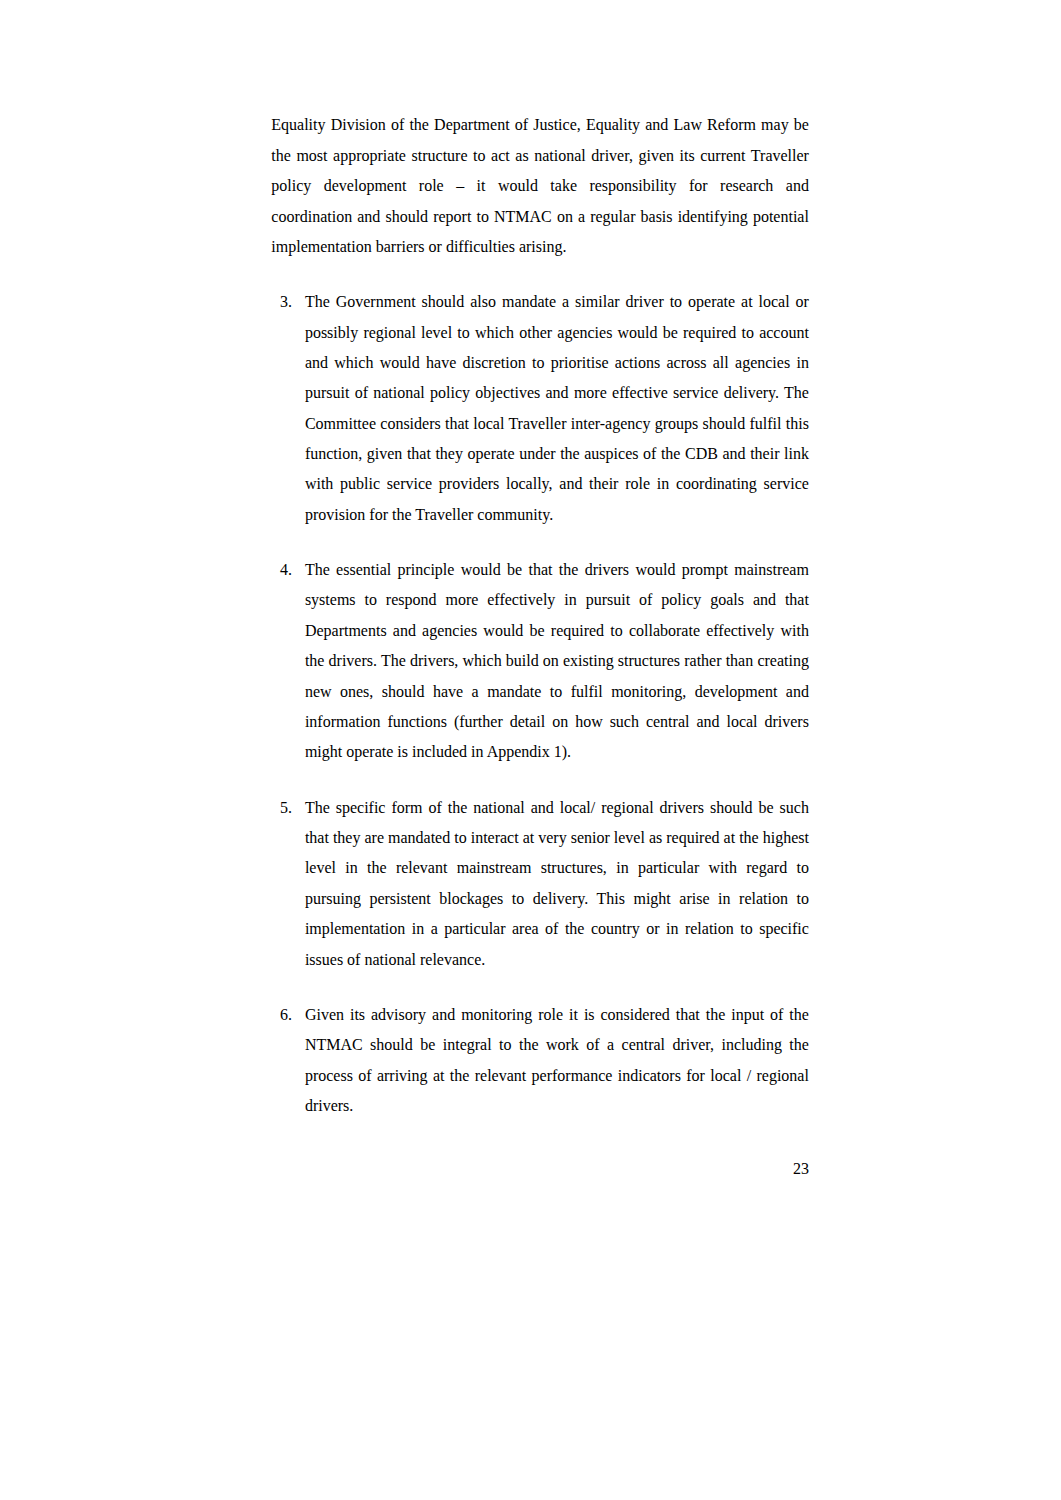Equality Division of the Department of Justice, Equality and Law Reform may be the most appropriate structure to act as national driver, given its current Traveller policy development role – it would take responsibility for research and coordination and should report to NTMAC on a regular basis identifying potential implementation barriers or difficulties arising.
3. The Government should also mandate a similar driver to operate at local or possibly regional level to which other agencies would be required to account and which would have discretion to prioritise actions across all agencies in pursuit of national policy objectives and more effective service delivery. The Committee considers that local Traveller inter-agency groups should fulfil this function, given that they operate under the auspices of the CDB and their link with public service providers locally, and their role in coordinating service provision for the Traveller community.
4. The essential principle would be that the drivers would prompt mainstream systems to respond more effectively in pursuit of policy goals and that Departments and agencies would be required to collaborate effectively with the drivers. The drivers, which build on existing structures rather than creating new ones, should have a mandate to fulfil monitoring, development and information functions (further detail on how such central and local drivers might operate is included in Appendix 1).
5. The specific form of the national and local/ regional drivers should be such that they are mandated to interact at very senior level as required at the highest level in the relevant mainstream structures, in particular with regard to pursuing persistent blockages to delivery. This might arise in relation to implementation in a particular area of the country or in relation to specific issues of national relevance.
6. Given its advisory and monitoring role it is considered that the input of the NTMAC should be integral to the work of a central driver, including the process of arriving at the relevant performance indicators for local / regional drivers.
23